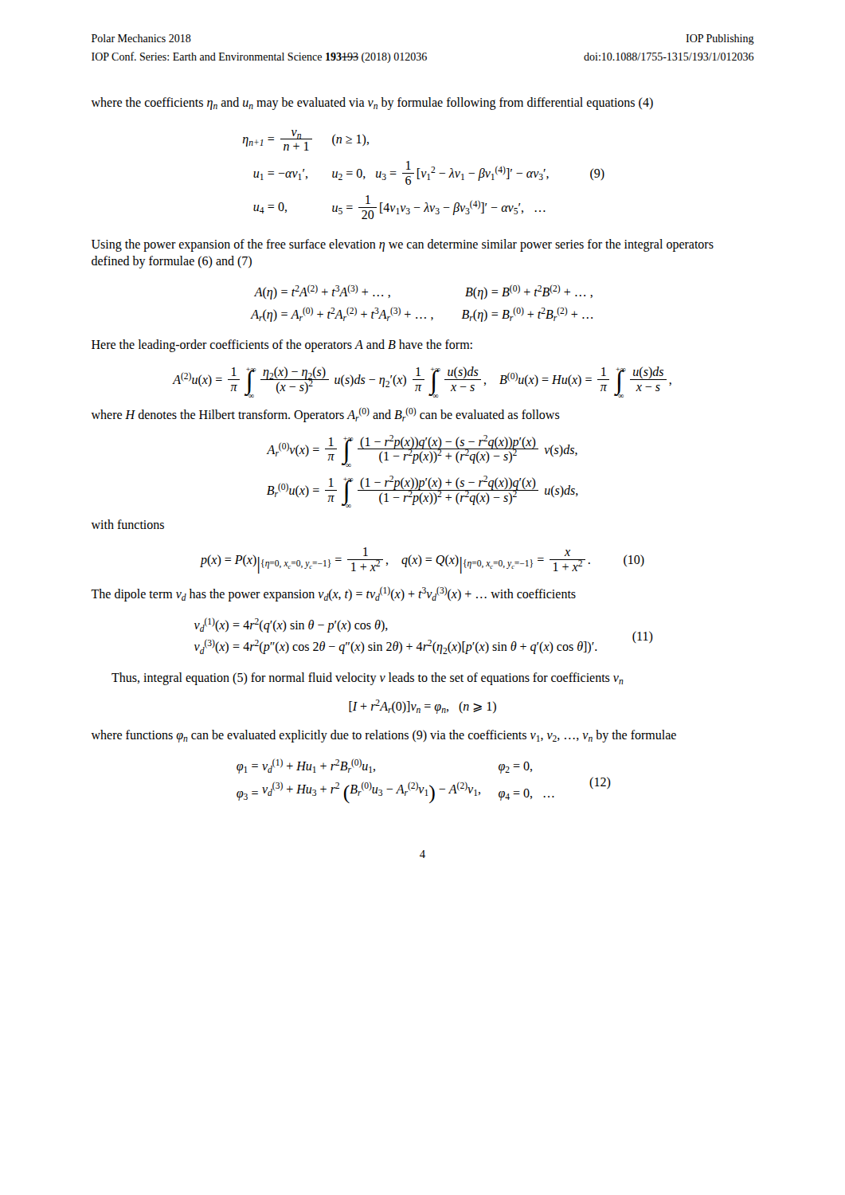Polar Mechanics 2018
IOP Publishing
IOP Conf. Series: Earth and Environmental Science 193193 (2018) 012036
doi:10.1088/1755-1315/193/1/012036
where the coefficients ηn and un may be evaluated via vn by formulae following from differential equations (4)
| η n+1 | = | v n n + 1 | ( n ≥ 1), |
| u 1 | = | − α v 1 ′, | u 2 = 0, u 3 = 1 6 [ v 1 2 − λ v 1 − β v 1 (4) ]′ − α v 3 ′, |
| u 4 | = | 0, | u 5 = 1 20 [4 v 1 v 3 − λ v 3 − β v 3 (4) ]′ − α v 5 ′, … |
(9)
Using the power expansion of the free surface elevation η we can determine similar power series for the integral operators defined by formulae (6) and (7)
| A ( η ) | = | t 2 A (2) + t 3 A (3) + … , | | B ( η ) | = | B (0) + t 2 B (2) + … , |
| A r ( η ) | = | A r (0) + t 2 A r (2) + t 3 A r (3) + … , | | B r ( η ) | = | B r (0) + t 2 B r (2) + … |
Here the leading-order coefficients of the operators A and B have the form:
A(2)u(x) = 1 π +∞∫−∞ η2(x) − η2(s)(x − s)2 u(s)ds − η2′(x) 1 π +∞∫−∞ u(s)ds x − s, B(0)u(x) = Hu(x) = 1 π +∞∫−∞ u(s)ds x − s,
where H denotes the Hilbert transform. Operators Ar(0) and Br(0) can be evaluated as follows
Ar(0)v(x) = 1 π +∞∫−∞ (1 − r2p(x))q′(x) − (s − r2q(x))p′(x) (1 − r2p(x))2 + (r2q(x) − s)2 v(s)ds,
Br(0)u(x) = 1 π +∞∫−∞ (1 − r2p(x))p′(x) + (s − r2q(x))q′(x) (1 − r2p(x))2 + (r2q(x) − s)2 u(s)ds,
with functions
p(x) = P(x)|{η=0, xc=0, yc=−1} = 11 + x2, q(x) = Q(x)|{η=0, xc=0, yc=−1} = x 1 + x2.
(10)
The dipole term vd has the power expansion vd(x, t) = tvd(1)(x) + t3vd(3)(x) + … with coefficients
| v d (1) ( x ) | = | 4 r 2 ( q ′( x ) sin θ − p ′( x ) cos θ ), |
| v d (3) ( x ) | = | 4 r 2 ( p ″( x ) cos 2 θ − q ″( x ) sin 2 θ ) + 4 r 2 ( η 2 ( x )[ p ′( x ) sin θ + q ′( x ) cos θ ])′. |
(11)
Thus, integral equation (5) for normal fluid velocity v leads to the set of equations for coefficients vn
[I + r2Ar(0)]vn = φn, (n ⩾ 1)
where functions φn can be evaluated explicitly due to relations (9) via the coefficients v1, v2, …, vn by the formulae
| φ 1 | = | v d (1) + H u 1 + r 2 B r (0) u 1 , | φ 2 = 0, |
| φ 3 | = | v d (3) + H u 3 + r 2 ( B r (0) u 3 − A r (2) v 1 ) − A (2) v 1 , | φ 4 = 0, … |
(12)
4